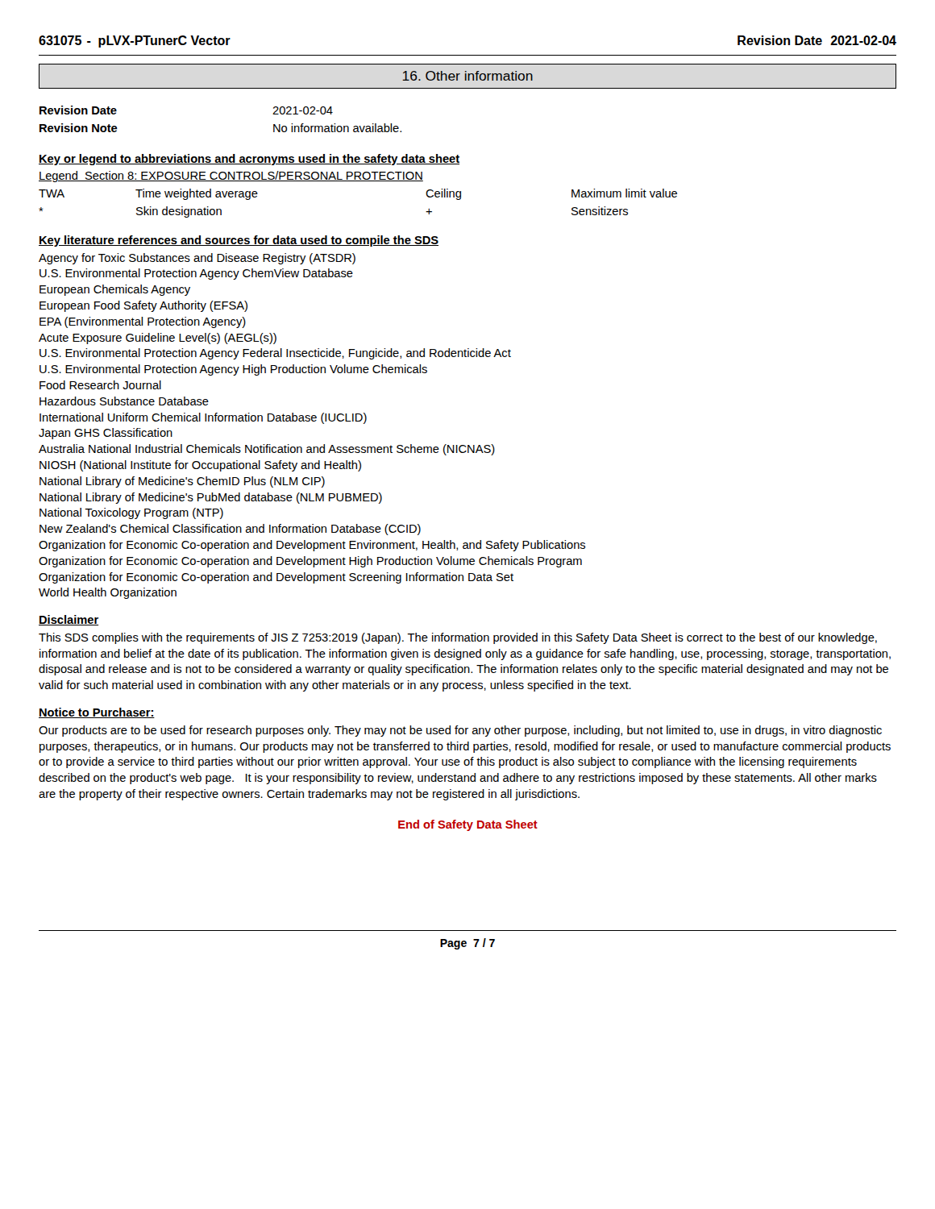631075- pLVX-PTunerC Vector
Revision Date2021-02-04
16. Other information
| Revision Date | 2021-02-04 |
| Revision Note | No information available. |
Key or legend to abbreviations and acronyms used in the safety data sheet
Legend Section 8: EXPOSURE CONTROLS/PERSONAL PROTECTION
| TWA | Time weighted average | Ceiling | Maximum limit value |
| * | Skin designation | + | Sensitizers |
Key literature references and sources for data used to compile the SDS
Agency for Toxic Substances and Disease Registry (ATSDR)
U.S. Environmental Protection Agency ChemView Database
European Chemicals Agency
European Food Safety Authority (EFSA)
EPA (Environmental Protection Agency)
Acute Exposure Guideline Level(s) (AEGL(s))
U.S. Environmental Protection Agency Federal Insecticide, Fungicide, and Rodenticide Act
U.S. Environmental Protection Agency High Production Volume Chemicals
Food Research Journal
Hazardous Substance Database
International Uniform Chemical Information Database (IUCLID)
Japan GHS Classification
Australia National Industrial Chemicals Notification and Assessment Scheme (NICNAS)
NIOSH (National Institute for Occupational Safety and Health)
National Library of Medicine's ChemID Plus (NLM CIP)
National Library of Medicine's PubMed database (NLM PUBMED)
National Toxicology Program (NTP)
New Zealand's Chemical Classification and Information Database (CCID)
Organization for Economic Co-operation and Development Environment, Health, and Safety Publications
Organization for Economic Co-operation and Development High Production Volume Chemicals Program
Organization for Economic Co-operation and Development Screening Information Data Set
World Health Organization
Disclaimer
This SDS complies with the requirements of JIS Z 7253:2019 (Japan). The information provided in this Safety Data Sheet is correct to the best of our knowledge, information and belief at the date of its publication. The information given is designed only as a guidance for safe handling, use, processing, storage, transportation, disposal and release and is not to be considered a warranty or quality specification. The information relates only to the specific material designated and may not be valid for such material used in combination with any other materials or in any process, unless specified in the text.
Notice to Purchaser:
Our products are to be used for research purposes only. They may not be used for any other purpose, including, but not limited to, use in drugs, in vitro diagnostic purposes, therapeutics, or in humans. Our products may not be transferred to third parties, resold, modified for resale, or used to manufacture commercial products or to provide a service to third parties without our prior written approval. Your use of this product is also subject to compliance with the licensing requirements described on the product's web page. It is your responsibility to review, understand and adhere to any restrictions imposed by these statements. All other marks are the property of their respective owners. Certain trademarks may not be registered in all jurisdictions.
End of Safety Data Sheet
Page 7 / 7